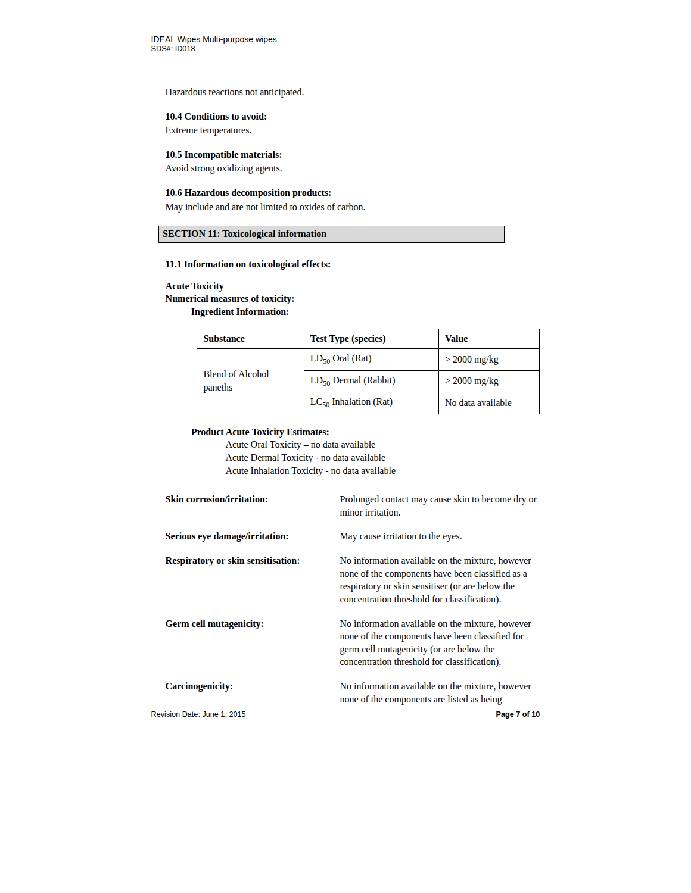IDEAL Wipes Multi-purpose wipes
SDS#: ID018
Hazardous reactions not anticipated.
10.4 Conditions to avoid:
Extreme temperatures.
10.5 Incompatible materials:
Avoid strong oxidizing agents.
10.6 Hazardous decomposition products:
May include and are not limited to oxides of carbon.
SECTION 11: Toxicological information
11.1 Information on toxicological effects:
Acute Toxicity
Numerical measures of toxicity:
Ingredient Information:
| Substance | Test Type (species) | Value |
| --- | --- | --- |
| Blend of Alcohol paneths | LD 50 Oral (Rat) | > 2000 mg/kg |
| LD 50 Dermal (Rabbit) | > 2000 mg/kg |
| LC 50 Inhalation (Rat) | No data available |
Product Acute Toxicity Estimates:
Acute Oral Toxicity – no data available
Acute Dermal Toxicity - no data available
Acute Inhalation Toxicity - no data available
| Skin corrosion/irritation: | Prolonged contact may cause skin to become dry or minor irritation. |
| Serious eye damage/irritation: | May cause irritation to the eyes. |
| Respiratory or skin sensitisation: | No information available on the mixture, however none of the components have been classified as a respiratory or skin sensitiser (or are below the concentration threshold for classification). |
| Germ cell mutagenicity: | No information available on the mixture, however none of the components have been classified for germ cell mutagenicity (or are below the concentration threshold for classification). |
| Carcinogenicity: | No information available on the mixture, however none of the components are listed as being |
Revision Date: June 1, 2015
Page 7 of 10